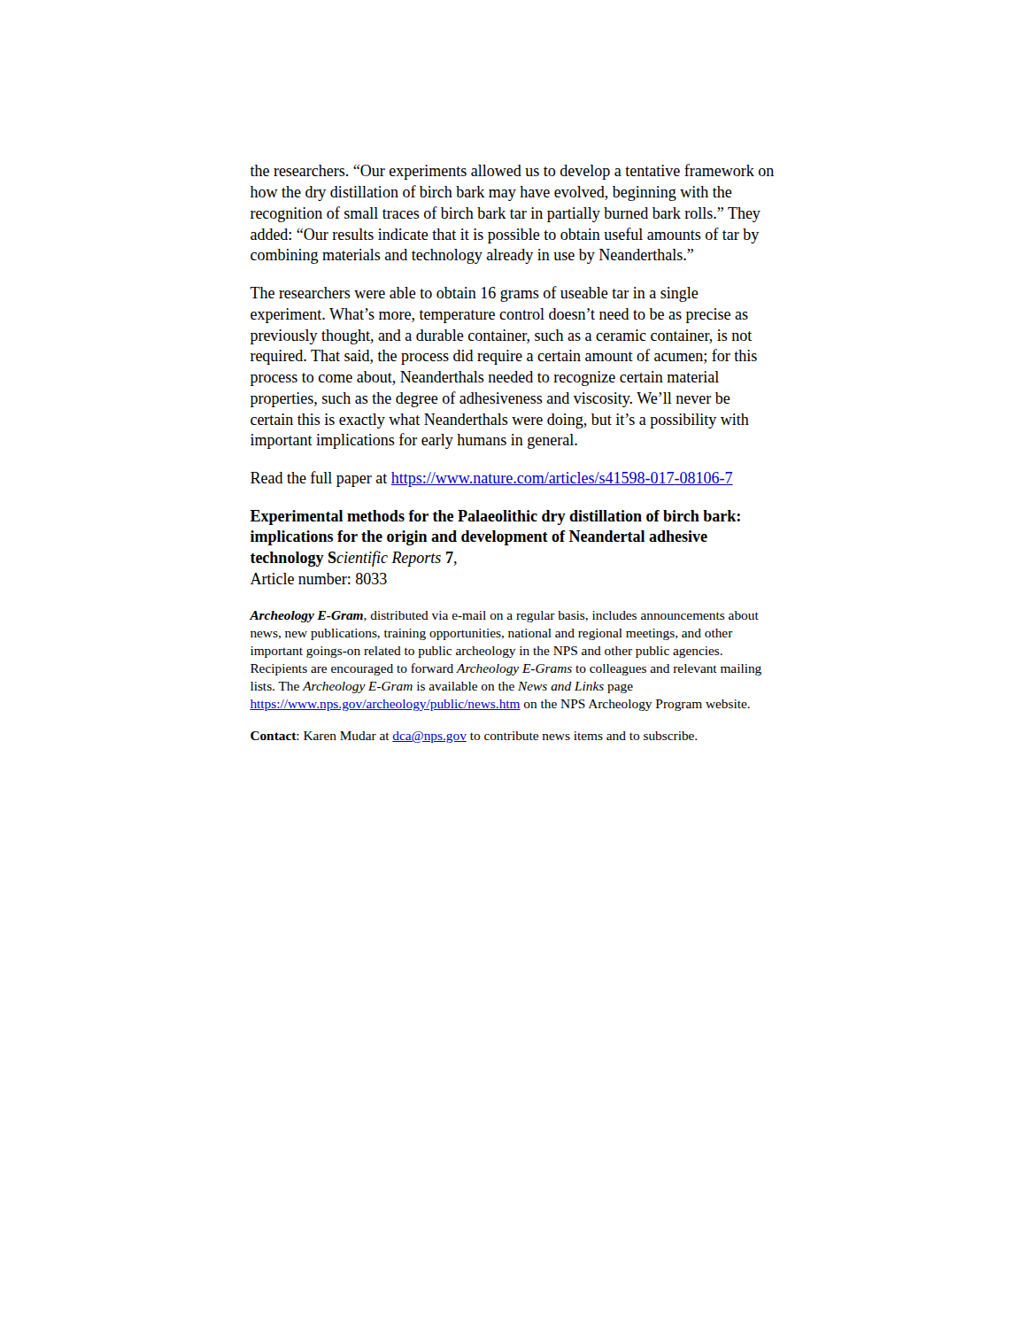the researchers. “Our experiments allowed us to develop a tentative framework on how the dry distillation of birch bark may have evolved, beginning with the recognition of small traces of birch bark tar in partially burned bark rolls.” They added: “Our results indicate that it is possible to obtain useful amounts of tar by combining materials and technology already in use by Neanderthals.”
The researchers were able to obtain 16 grams of useable tar in a single experiment. What’s more, temperature control doesn’t need to be as precise as previously thought, and a durable container, such as a ceramic container, is not required. That said, the process did require a certain amount of acumen; for this process to come about, Neanderthals needed to recognize certain material properties, such as the degree of adhesiveness and viscosity. We’ll never be certain this is exactly what Neanderthals were doing, but it’s a possibility with important implications for early humans in general.
Read the full paper at https://www.nature.com/articles/s41598-017-08106-7
Experimental methods for the Palaeolithic dry distillation of birch bark: implications for the origin and development of Neandertal adhesive technology S cientific Reports 7,
Article number: 8033
Archeology E-Gram, distributed via e-mail on a regular basis, includes announcements about news, new publications, training opportunities, national and regional meetings, and other important goings-on related to public archeology in the NPS and other public agencies. Recipients are encouraged to forward Archeology E-Grams to colleagues and relevant mailing lists. The Archeology E-Gram is available on the News and Links page https://www.nps.gov/archeology/public/news.htm on the NPS Archeology Program website.
Contact: Karen Mudar at dca@nps.gov to contribute news items and to subscribe.